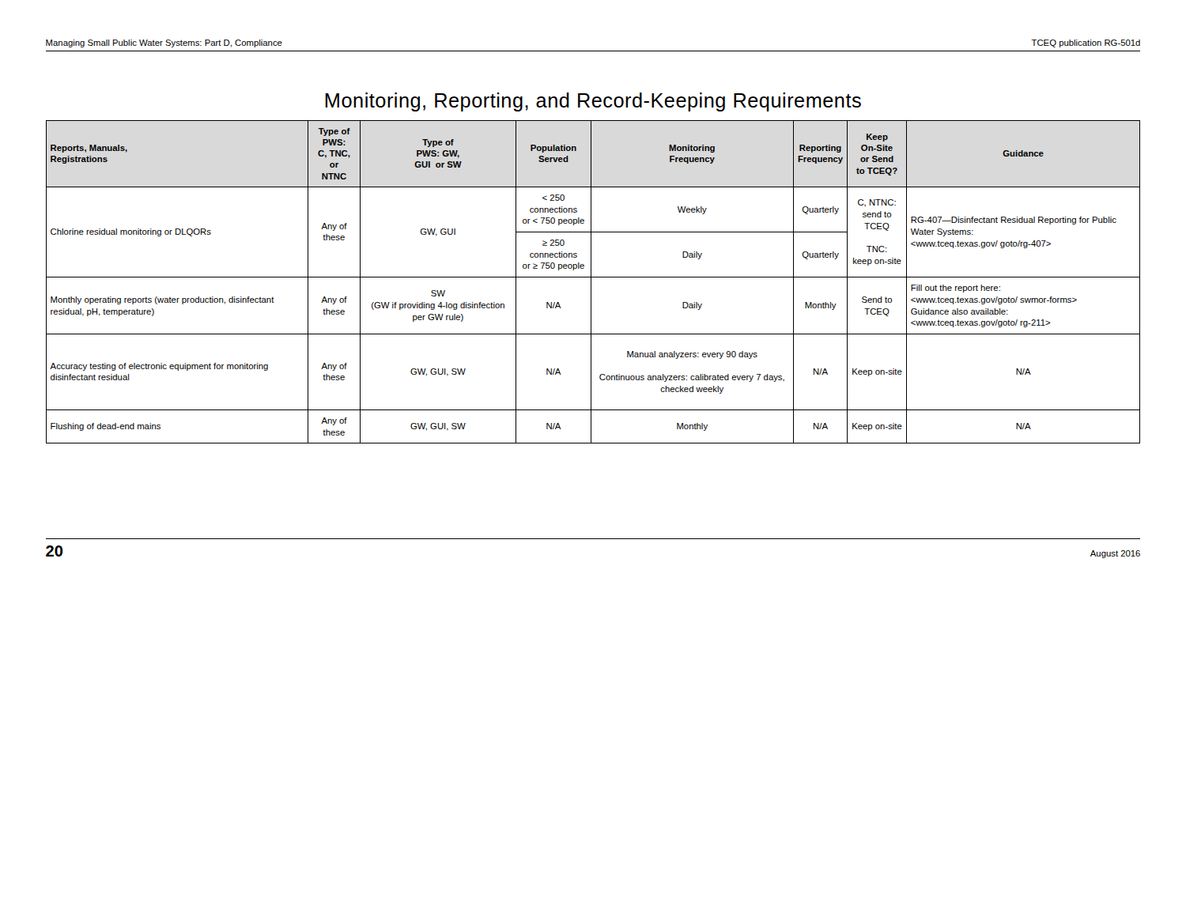Managing Small Public Water Systems: Part D, Compliance TCEQ publication RG-501d
Monitoring, Reporting, and Record-Keeping Requirements
| Reports, Manuals, Registrations | Type of PWS: C, TNC, or NTNC | Type of PWS: GW, GUI or SW | Population Served | Monitoring Frequency | Reporting Frequency | Keep On-Site or Send to TCEQ? | Guidance |
| --- | --- | --- | --- | --- | --- | --- | --- |
| Chlorine residual monitoring or DLQORs | Any of these | GW, GUI | < 250 connections or < 750 people | Weekly | Quarterly | C, NTNC: send to TCEQ TNC: keep on-site | RG-407—Disinfectant Residual Reporting for Public Water Systems: < www.tceq.texas.gov/ goto/rg-407 > |
| ≥ 250 connections or ≥ 750 people | Daily | Quarterly |
| Monthly operating reports (water production, disinfectant residual, pH, temperature) | Any of these | SW (GW if providing 4-log disinfection per GW rule) | N/A | Daily | Monthly | Send to TCEQ | Fill out the report here: < www.tceq.texas.gov/goto/ swmor-forms > Guidance also available: < www.tceq.texas.gov/goto/ rg-211 > |
| Accuracy testing of electronic equipment for monitoring disinfectant residual | Any of these | GW, GUI, SW | N/A | Manual analyzers: every 90 days Continuous analyzers: calibrated every 7 days, checked weekly | N/A | Keep on-site | N/A |
| Flushing of dead-end mains | Any of these | GW, GUI, SW | N/A | Monthly | N/A | Keep on-site | N/A |
20 August 2016